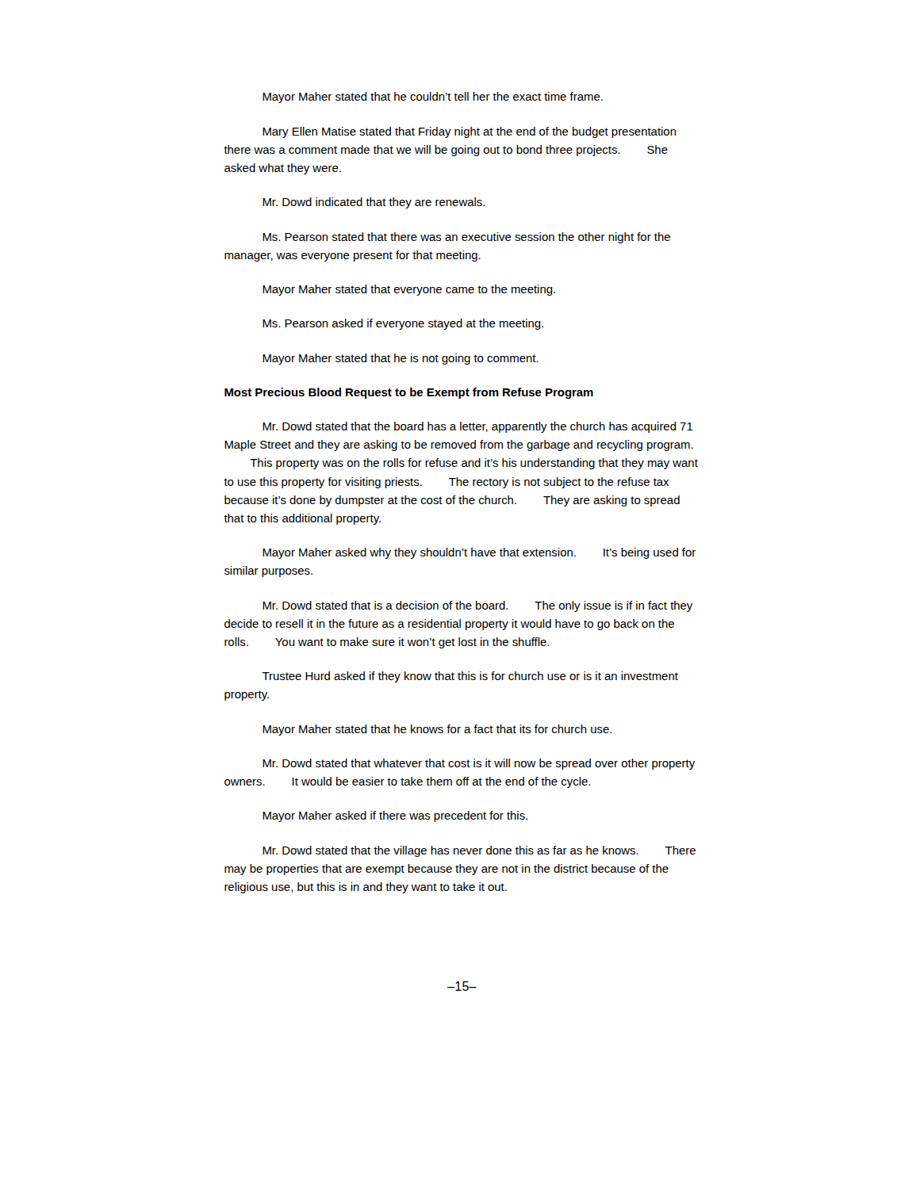Mayor Maher stated that he couldn’t tell her the exact time frame.
Mary Ellen Matise stated that Friday night at the end of the budget presentation there was a comment made that we will be going out to bond three projects. She asked what they were.
Mr. Dowd indicated that they are renewals.
Ms. Pearson stated that there was an executive session the other night for the manager, was everyone present for that meeting.
Mayor Maher stated that everyone came to the meeting.
Ms. Pearson asked if everyone stayed at the meeting.
Mayor Maher stated that he is not going to comment.
Most Precious Blood Request to be Exempt from Refuse Program
Mr. Dowd stated that the board has a letter, apparently the church has acquired 71 Maple Street and they are asking to be removed from the garbage and recycling program. This property was on the rolls for refuse and it’s his understanding that they may want to use this property for visiting priests. The rectory is not subject to the refuse tax because it’s done by dumpster at the cost of the church. They are asking to spread that to this additional property.
Mayor Maher asked why they shouldn’t have that extension. It’s being used for similar purposes.
Mr. Dowd stated that is a decision of the board. The only issue is if in fact they decide to resell it in the future as a residential property it would have to go back on the rolls. You want to make sure it won’t get lost in the shuffle.
Trustee Hurd asked if they know that this is for church use or is it an investment property.
Mayor Maher stated that he knows for a fact that its for church use.
Mr. Dowd stated that whatever that cost is it will now be spread over other property owners. It would be easier to take them off at the end of the cycle.
Mayor Maher asked if there was precedent for this.
Mr. Dowd stated that the village has never done this as far as he knows. There may be properties that are exempt because they are not in the district because of the religious use, but this is in and they want to take it out.
–15–